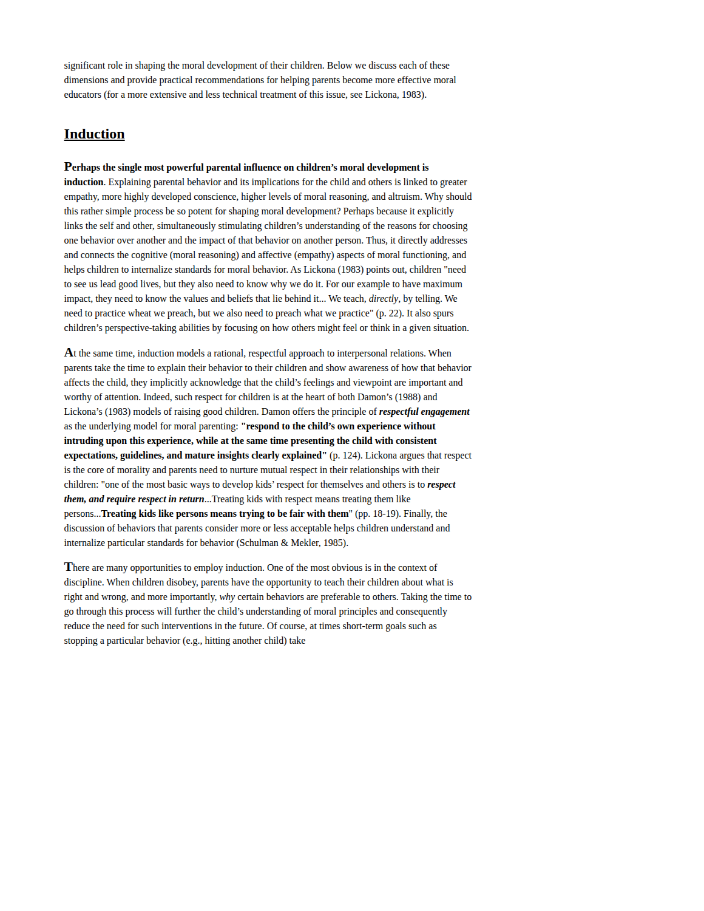significant role in shaping the moral development of their children. Below we discuss each of these dimensions and provide practical recommendations for helping parents become more effective moral educators (for a more extensive and less technical treatment of this issue, see Lickona, 1983).
Induction
Perhaps the single most powerful parental influence on children’s moral development is induction. Explaining parental behavior and its implications for the child and others is linked to greater empathy, more highly developed conscience, higher levels of moral reasoning, and altruism. Why should this rather simple process be so potent for shaping moral development? Perhaps because it explicitly links the self and other, simultaneously stimulating children’s understanding of the reasons for choosing one behavior over another and the impact of that behavior on another person. Thus, it directly addresses and connects the cognitive (moral reasoning) and affective (empathy) aspects of moral functioning, and helps children to internalize standards for moral behavior. As Lickona (1983) points out, children "need to see us lead good lives, but they also need to know why we do it. For our example to have maximum impact, they need to know the values and beliefs that lie behind it... We teach, directly, by telling. We need to practice wheat we preach, but we also need to preach what we practice" (p. 22). It also spurs children’s perspective-taking abilities by focusing on how others might feel or think in a given situation.
At the same time, induction models a rational, respectful approach to interpersonal relations. When parents take the time to explain their behavior to their children and show awareness of how that behavior affects the child, they implicitly acknowledge that the child’s feelings and viewpoint are important and worthy of attention. Indeed, such respect for children is at the heart of both Damon’s (1988) and Lickona’s (1983) models of raising good children. Damon offers the principle of respectful engagement as the underlying model for moral parenting: "respond to the child’s own experience without intruding upon this experience, while at the same time presenting the child with consistent expectations, guidelines, and mature insights clearly explained" (p. 124). Lickona argues that respect is the core of morality and parents need to nurture mutual respect in their relationships with their children: "one of the most basic ways to develop kids’ respect for themselves and others is to respect them, and require respect in return...Treating kids with respect means treating them like persons...Treating kids like persons means trying to be fair with them" (pp. 18-19). Finally, the discussion of behaviors that parents consider more or less acceptable helps children understand and internalize particular standards for behavior (Schulman & Mekler, 1985).
There are many opportunities to employ induction. One of the most obvious is in the context of discipline. When children disobey, parents have the opportunity to teach their children about what is right and wrong, and more importantly, why certain behaviors are preferable to others. Taking the time to go through this process will further the child’s understanding of moral principles and consequently reduce the need for such interventions in the future. Of course, at times short-term goals such as stopping a particular behavior (e.g., hitting another child) take